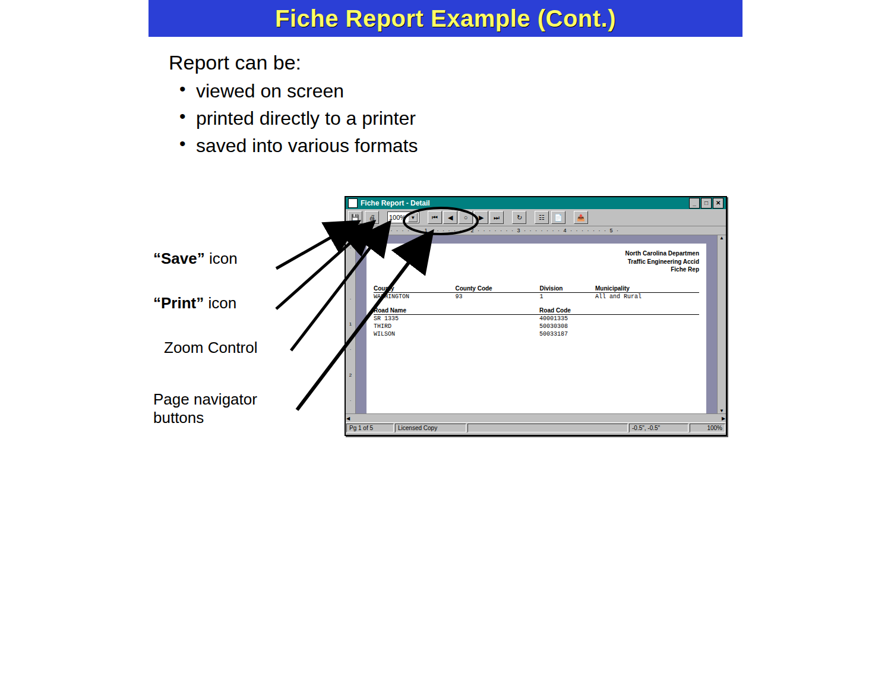Fiche Report Example (Cont.)
Report can be:
viewed on screen
printed directly to a printer
saved into various formats
“Save” icon
“Print” icon
Zoom Control
Page navigator
buttons
Fiche Report - Detail _□✕
💾 🖨 100%▼ ⏮ ◀ ○ ▶ ⏭ ↻ ☷ 📄 📤
· · · 0 · · · · · · · 1 · · · · · · · 2 · · · · · · · 3 · · · · · · · 4 · · · · · · · 5 ·
·0·1·2·
North Carolina Departmen
Traffic Engineering Accid
Fiche Rep
| County | County Code | Division | Municipality |
| --- | --- | --- | --- |
| WASHINGTON | 93 | 1 | All and Rural |
| Road Name | Road Code |
| --- | --- |
| SR 1335 | 40001335 |
| THIRD | 50030308 |
| WILSON | 50033187 |
▲ ▼
◀ ▶
Pg 1 of 5
Licensed Copy
-0.5", -0.5"
100%